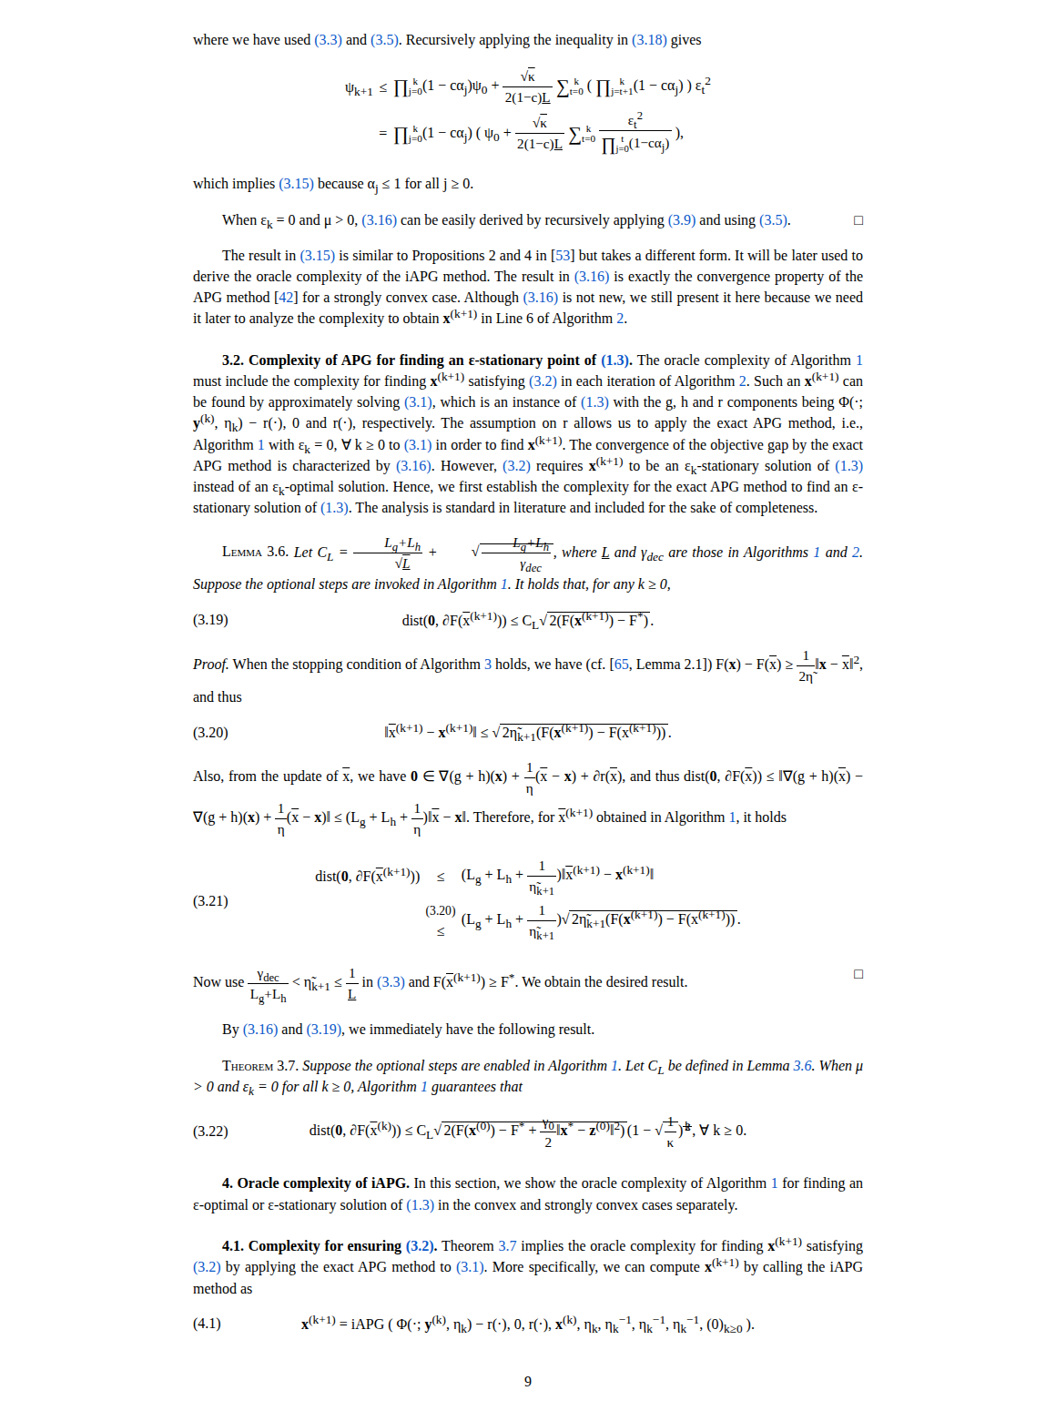where we have used (3.3) and (3.5). Recursively applying the inequality in (3.18) gives
| ψ k+1 | ≤ | ∏ k j=0 (1 − cα j )ψ 0 + √ κ 2(1−c) L ∑ k t=0 ( ∏ k j=t+1 (1 − cα j ) ) ε t 2 |
| | = | ∏ k j=0 (1 − cα j ) ( ψ 0 + √ κ 2(1−c) L ∑ k t=0 ε t 2 ∏ t j=0 (1−cα j ) ), |
which implies (3.15) because αj ≤ 1 for all j ≥ 0.
When εk = 0 and μ > 0, (3.16) can be easily derived by recursively applying (3.9) and using (3.5). □
The result in (3.15) is similar to Propositions 2 and 4 in [53] but takes a different form. It will be later used to derive the oracle complexity of the iAPG method. The result in (3.16) is exactly the convergence property of the APG method [42] for a strongly convex case. Although (3.16) is not new, we still present it here because we need it later to analyze the complexity to obtain x(k+1) in Line 6 of Algorithm 2.
3.2. Complexity of APG for finding an ε-stationary point of (1.3). The oracle complexity of Algorithm 1 must include the complexity for finding x(k+1) satisfying (3.2) in each iteration of Algorithm 2. Such an x(k+1) can be found by approximately solving (3.1), which is an instance of (1.3) with the g, h and r components being Φ(·; y(k), ηk) − r(·), 0 and r(·), respectively. The assumption on r allows us to apply the exact APG method, i.e., Algorithm 1 with εk = 0, ∀ k ≥ 0 to (3.1) in order to find x(k+1). The convergence of the objective gap by the exact APG method is characterized by (3.16). However, (3.2) requires x(k+1) to be an εk-stationary solution of (1.3) instead of an εk-optimal solution. Hence, we first establish the complexity for the exact APG method to find an ε-stationary solution of (1.3). The analysis is standard in literature and included for the sake of completeness.
Lemma 3.6. Let CL = Lg+Lh√L + √Lg+Lh γdec, where L and γdec are those in Algorithms 1 and 2. Suppose the optional steps are invoked in Algorithm 1. It holds that, for any k ≥ 0,
(3.19) dist(0, ∂F(x(k+1))) ≤ CL√2(F(x(k+1)) − F*).
Proof. When the stopping condition of Algorithm 3 holds, we have (cf. [65, Lemma 2.1]) F(x) − F(x) ≥ 12η̃‖x − x‖2, and thus
(3.20) ‖x(k+1) − x(k+1)‖ ≤ √2η̃k+1(F(x(k+1)) − F(x(k+1))).
Also, from the update of x, we have 0 ∈ ∇(g + h)(x) + 1 η(x − x) + ∂r(x), and thus dist(0, ∂F(x)) ≤ ‖∇(g + h)(x) − ∇(g + h)(x) + 1 η(x − x)‖ ≤ (Lg + Lh + 1 η)‖x − x‖. Therefore, for x(k+1) obtained in Algorithm 1, it holds
(3.21)
| dist( 0 , ∂F( x (k+1) )) | ≤ | (L g + L h + 1 η̃ k+1 )‖ x (k+1) − x (k+1) ‖ |
| | (3.20) ≤ | (L g + L h + 1 η̃ k+1 ) √ 2η̃ k+1 (F( x (k+1) ) − F( x (k+1) )) . |
Now use γdec Lg+Lh < η̃k+1 ≤ 1 L in (3.3) and F(x(k+1)) ≥ F*. We obtain the desired result. □
By (3.16) and (3.19), we immediately have the following result.
Theorem 3.7. Suppose the optional steps are enabled in Algorithm 1. Let CL be defined in Lemma 3.6. When μ > 0 and εk = 0 for all k ≥ 0, Algorithm 1 guarantees that
(3.22) dist(0, ∂F(x(k))) ≤ CL√2(F(x(0)) − F* + γ02‖x* − z(0)‖2)(1 − √1 κ)k 2, ∀ k ≥ 0.
4. Oracle complexity of iAPG. In this section, we show the oracle complexity of Algorithm 1 for finding an ε-optimal or ε-stationary solution of (1.3) in the convex and strongly convex cases separately.
4.1. Complexity for ensuring (3.2). Theorem 3.7 implies the oracle complexity for finding x(k+1) satisfying (3.2) by applying the exact APG method to (3.1). More specifically, we can compute x(k+1) by calling the iAPG method as
(4.1) x(k+1) = iAPG ( Φ(·; y(k), ηk) − r(·), 0, r(·), x(k), ηk, ηk−1, ηk−1, ηk−1, (0)k≥0 ).
9